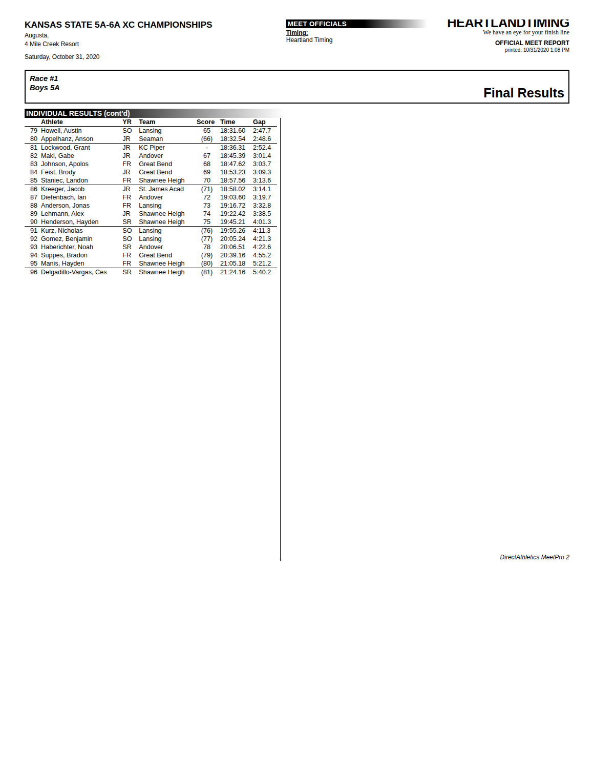KANSAS STATE 5A-6A XC CHAMPIONSHIPS
Augusta,
4 Mile Creek Resort
Saturday, October 31, 2020
MEET OFFICIALS
Timing:
Heartland Timing
HEARTLAND TIMING
We have an eye for your finish line
OFFICIAL MEET REPORT
printed: 10/31/2020 1:08 PM
Race #1
Boys 5A
Final Results
INDIVIDUAL RESULTS (cont'd)
| | Athlete | YR | Team | Score | Time | Gap |
| --- | --- | --- | --- | --- | --- | --- |
| 79 | Howell, Austin | SO | Lansing | 65 | 18:31.60 | 2:47.7 |
| 80 | Appelhanz, Anson | JR | Seaman | (66) | 18:32.54 | 2:48.6 |
| 81 | Lockwood, Grant | JR | KC Piper | - | 18:36.31 | 2:52.4 |
| 82 | Maki, Gabe | JR | Andover | 67 | 18:45.39 | 3:01.4 |
| 83 | Johnson, Apolos | FR | Great Bend | 68 | 18:47.62 | 3:03.7 |
| 84 | Feist, Brody | JR | Great Bend | 69 | 18:53.23 | 3:09.3 |
| 85 | Staniec, Landon | FR | Shawnee Heigh | 70 | 18:57.56 | 3:13.6 |
| 86 | Kreeger, Jacob | JR | St. James Acad | (71) | 18:58.02 | 3:14.1 |
| 87 | Diefenbach, Ian | FR | Andover | 72 | 19:03.60 | 3:19.7 |
| 88 | Anderson, Jonas | FR | Lansing | 73 | 19:16.72 | 3:32.8 |
| 89 | Lehmann, Alex | JR | Shawnee Heigh | 74 | 19:22.42 | 3:38.5 |
| 90 | Henderson, Hayden | SR | Shawnee Heigh | 75 | 19:45.21 | 4:01.3 |
| 91 | Kurz, Nicholas | SO | Lansing | (76) | 19:55.26 | 4:11.3 |
| 92 | Gomez, Benjamin | SO | Lansing | (77) | 20:05.24 | 4:21.3 |
| 93 | Haberichter, Noah | SR | Andover | 78 | 20:06.51 | 4:22.6 |
| 94 | Suppes, Bradon | FR | Great Bend | (79) | 20:39.16 | 4:55.2 |
| 95 | Manis, Hayden | FR | Shawnee Heigh | (80) | 21:05.18 | 5:21.2 |
| 96 | Delgadillo-Vargas, Ces | SR | Shawnee Heigh | (81) | 21:24.16 | 5:40.2 |
DirectAthletics MeetPro 2